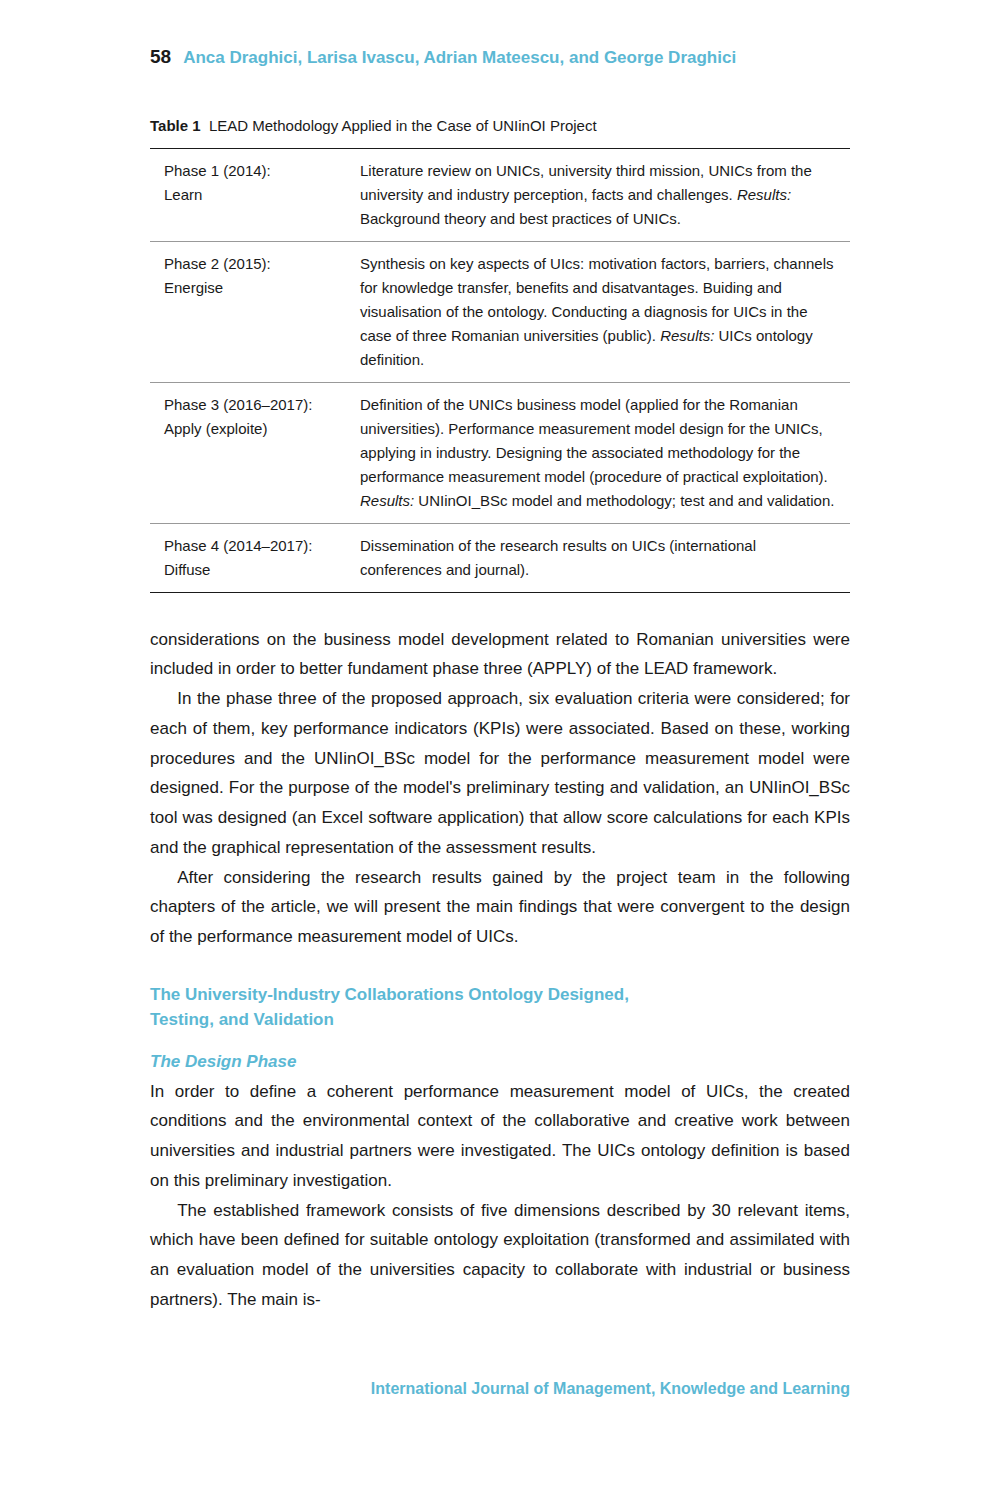58 Anca Draghici, Larisa Ivascu, Adrian Mateescu, and George Draghici
Table 1 LEAD Methodology Applied in the Case of UNIinOI Project
| Phase 1 (2014): Learn | Literature review on UNICs, university third mission, UNICs from the university and industry perception, facts and challenges. Results: Background theory and best practices of UNICs. |
| Phase 2 (2015): Energise | Synthesis on key aspects of UIcs: motivation factors, barriers, channels for knowledge transfer, benefits and disatvantages. Buiding and visualisation of the ontology. Conducting a diagnosis for UICs in the case of three Romanian universities (public). Results: UICs ontology definition. |
| Phase 3 (2016–2017): Apply (exploite) | Definition of the UNICs business model (applied for the Romanian universities). Performance measurement model design for the UNICs, applying in industry. Designing the associated methodology for the performance measurement model (procedure of practical exploitation). Results: UNIinOI_BSc model and methodology; test and and validation. |
| Phase 4 (2014–2017): Diffuse | Dissemination of the research results on UICs (international conferences and journal). |
considerations on the business model development related to Romanian universities were included in order to better fundament phase three (APPLY) of the LEAD framework.
In the phase three of the proposed approach, six evaluation criteria were considered; for each of them, key performance indicators (KPIs) were associated. Based on these, working procedures and the UNIinOI_BSc model for the performance measurement model were designed. For the purpose of the model's preliminary testing and validation, an UNIinOI_BSc tool was designed (an Excel software application) that allow score calculations for each KPIs and the graphical representation of the assessment results.
After considering the research results gained by the project team in the following chapters of the article, we will present the main findings that were convergent to the design of the performance measurement model of UICs.
The University-Industry Collaborations Ontology Designed,
Testing, and Validation
The Design Phase
In order to define a coherent performance measurement model of UICs, the created conditions and the environmental context of the collaborative and creative work between universities and industrial partners were investigated. The UICs ontology definition is based on this preliminary investigation.
The established framework consists of five dimensions described by 30 relevant items, which have been defined for suitable ontology exploitation (transformed and assimilated with an evaluation model of the universities capacity to collaborate with industrial or business partners). The main is-
International Journal of Management, Knowledge and Learning